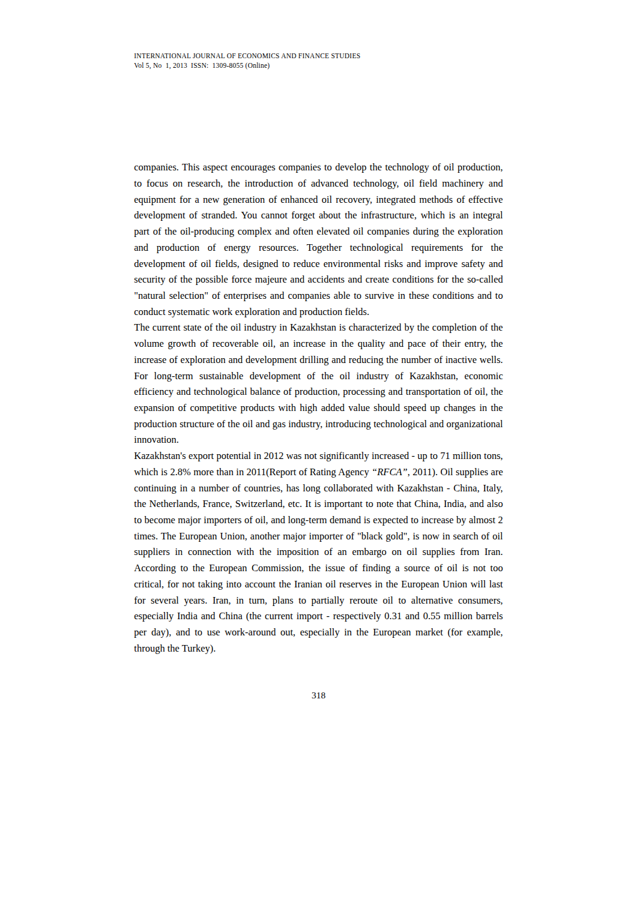INTERNATIONAL JOURNAL OF ECONOMICS AND FINANCE STUDIES
Vol 5, No 1, 2013 ISSN: 1309-8055 (Online)
companies. This aspect encourages companies to develop the technology of oil production, to focus on research, the introduction of advanced technology, oil field machinery and equipment for a new generation of enhanced oil recovery, integrated methods of effective development of stranded. You cannot forget about the infrastructure, which is an integral part of the oil-producing complex and often elevated oil companies during the exploration and production of energy resources. Together technological requirements for the development of oil fields, designed to reduce environmental risks and improve safety and security of the possible force majeure and accidents and create conditions for the so-called "natural selection" of enterprises and companies able to survive in these conditions and to conduct systematic work exploration and production fields.
The current state of the oil industry in Kazakhstan is characterized by the completion of the volume growth of recoverable oil, an increase in the quality and pace of their entry, the increase of exploration and development drilling and reducing the number of inactive wells. For long-term sustainable development of the oil industry of Kazakhstan, economic efficiency and technological balance of production, processing and transportation of oil, the expansion of competitive products with high added value should speed up changes in the production structure of the oil and gas industry, introducing technological and organizational innovation.
Kazakhstan's export potential in 2012 was not significantly increased - up to 71 million tons, which is 2.8% more than in 2011(Report of Rating Agency “RFCA”, 2011). Oil supplies are continuing in a number of countries, has long collaborated with Kazakhstan - China, Italy, the Netherlands, France, Switzerland, etc. It is important to note that China, India, and also to become major importers of oil, and long-term demand is expected to increase by almost 2 times. The European Union, another major importer of "black gold", is now in search of oil suppliers in connection with the imposition of an embargo on oil supplies from Iran. According to the European Commission, the issue of finding a source of oil is not too critical, for not taking into account the Iranian oil reserves in the European Union will last for several years. Iran, in turn, plans to partially reroute oil to alternative consumers, especially India and China (the current import - respectively 0.31 and 0.55 million barrels per day), and to use work-around out, especially in the European market (for example, through the Turkey).
318